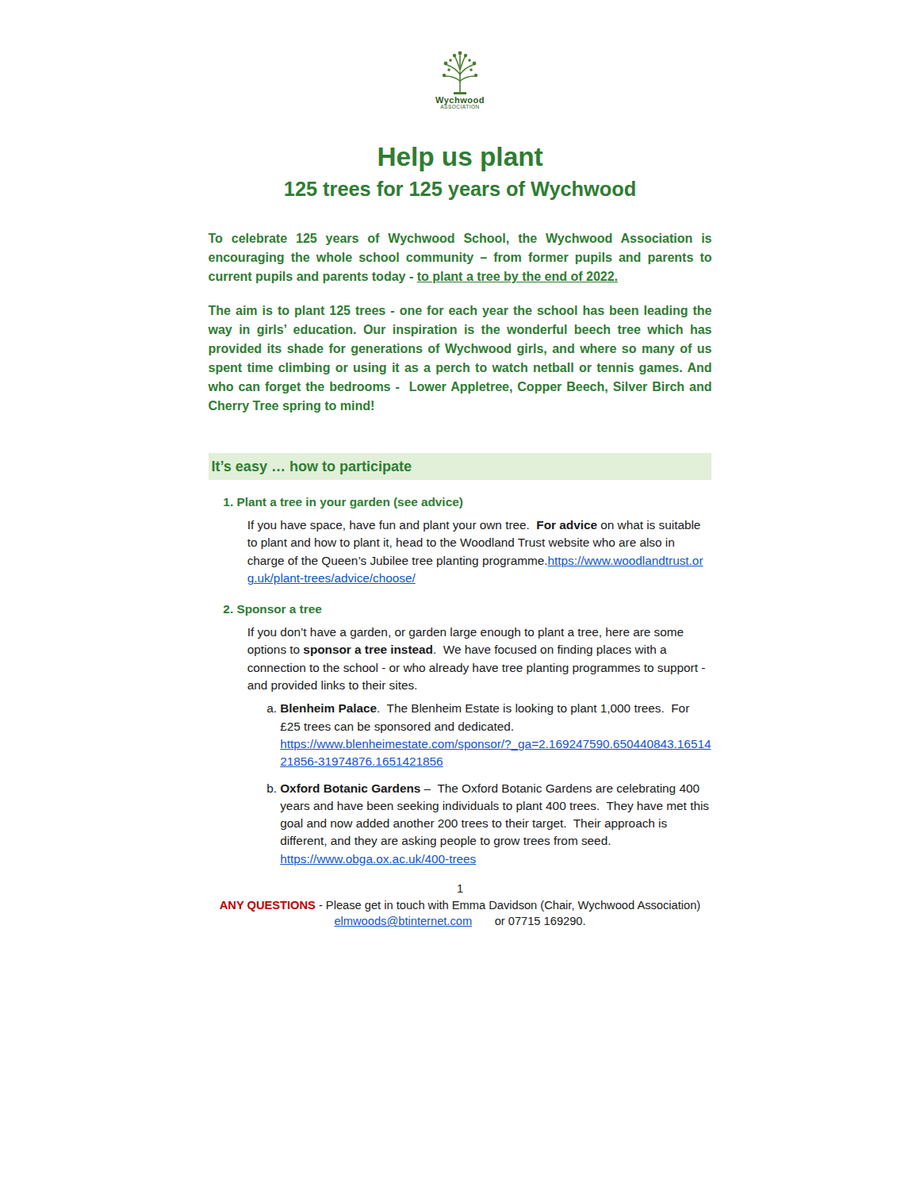Wychwood ASSOCIATION
Help us plant
125 trees for 125 years of Wychwood
To celebrate 125 years of Wychwood School, the Wychwood Association is encouraging the whole school community – from former pupils and parents to current pupils and parents today - to plant a tree by the end of 2022.
The aim is to plant 125 trees - one for each year the school has been leading the way in girls’ education. Our inspiration is the wonderful beech tree which has provided its shade for generations of Wychwood girls, and where so many of us spent time climbing or using it as a perch to watch netball or tennis games. And who can forget the bedrooms - Lower Appletree, Copper Beech, Silver Birch and Cherry Tree spring to mind!
It’s easy … how to participate
Plant a tree in your garden (see advice)
If you have space, have fun and plant your own tree. For advice on what is suitable to plant and how to plant it, head to the Woodland Trust website who are also in charge of the Queen’s Jubilee tree planting programme.https://www.woodlandtrust.org.uk/plant-trees/advice/choose/
Sponsor a tree
If you don’t have a garden, or garden large enough to plant a tree, here are some options to sponsor a tree instead. We have focused on finding places with a connection to the school - or who already have tree planting programmes to support - and provided links to their sites.
Blenheim Palace. The Blenheim Estate is looking to plant 1,000 trees. For £25 trees can be sponsored and dedicated.
https://www.blenheimestate.com/sponsor/?_ga=2.169247590.650440843.1651421856-31974876.1651421856
Oxford Botanic Gardens – The Oxford Botanic Gardens are celebrating 400 years and have been seeking individuals to plant 400 trees. They have met this goal and now added another 200 trees to their target. Their approach is different, and they are asking people to grow trees from seed.
https://www.obga.ox.ac.uk/400-trees
1
ANY QUESTIONS - Please get in touch with Emma Davidson (Chair, Wychwood Association)
elmwoods@btinternet.com or 07715 169290.